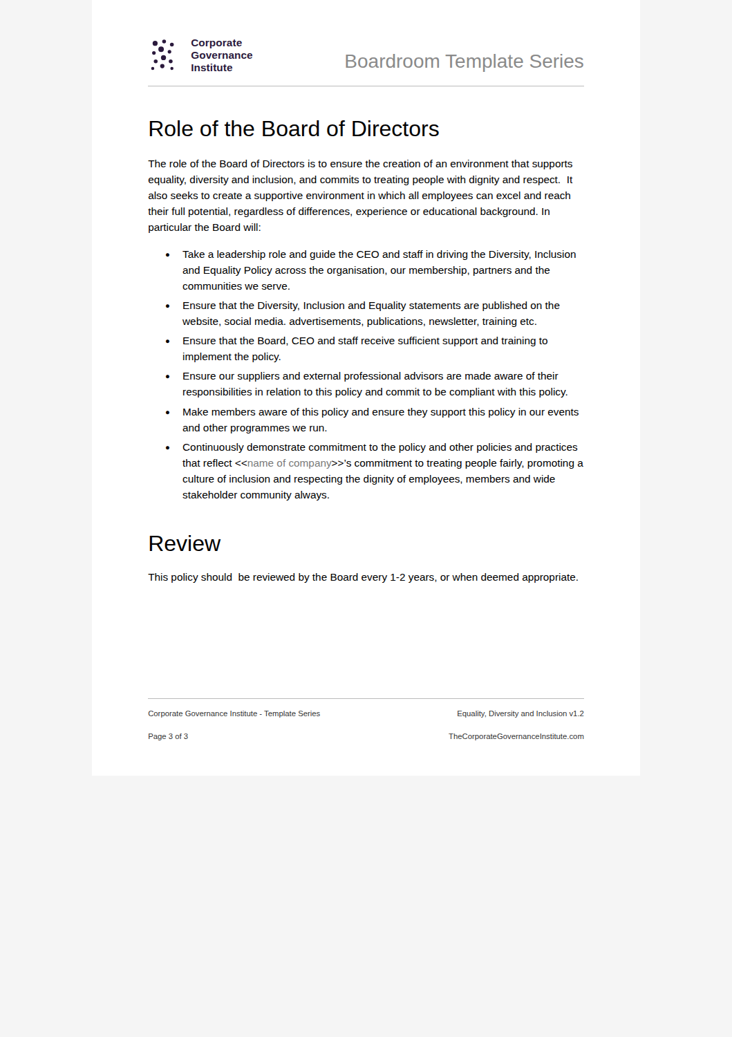Corporate
Governance
Institute
Boardroom Template Series
Role of the Board of Directors
The role of the Board of Directors is to ensure the creation of an environment that supports equality, diversity and inclusion, and commits to treating people with dignity and respect. It also seeks to create a supportive environment in which all employees can excel and reach their full potential, regardless of differences, experience or educational background. In particular the Board will:
Take a leadership role and guide the CEO and staff in driving the Diversity, Inclusion and Equality Policy across the organisation, our membership, partners and the communities we serve.
Ensure that the Diversity, Inclusion and Equality statements are published on the website, social media. advertisements, publications, newsletter, training etc.
Ensure that the Board, CEO and staff receive sufficient support and training to implement the policy.
Ensure our suppliers and external professional advisors are made aware of their responsibilities in relation to this policy and commit to be compliant with this policy.
Make members aware of this policy and ensure they support this policy in our events and other programmes we run.
Continuously demonstrate commitment to the policy and other policies and practices that reflect <<name of company>>’s commitment to treating people fairly, promoting a culture of inclusion and respecting the dignity of employees, members and wide stakeholder community always.
Review
This policy should be reviewed by the Board every 1-2 years, or when deemed appropriate.
Corporate Governance Institute - Template Series Equality, Diversity and Inclusion v1.2
Page 3 of 3 TheCorporateGovernanceInstitute.com